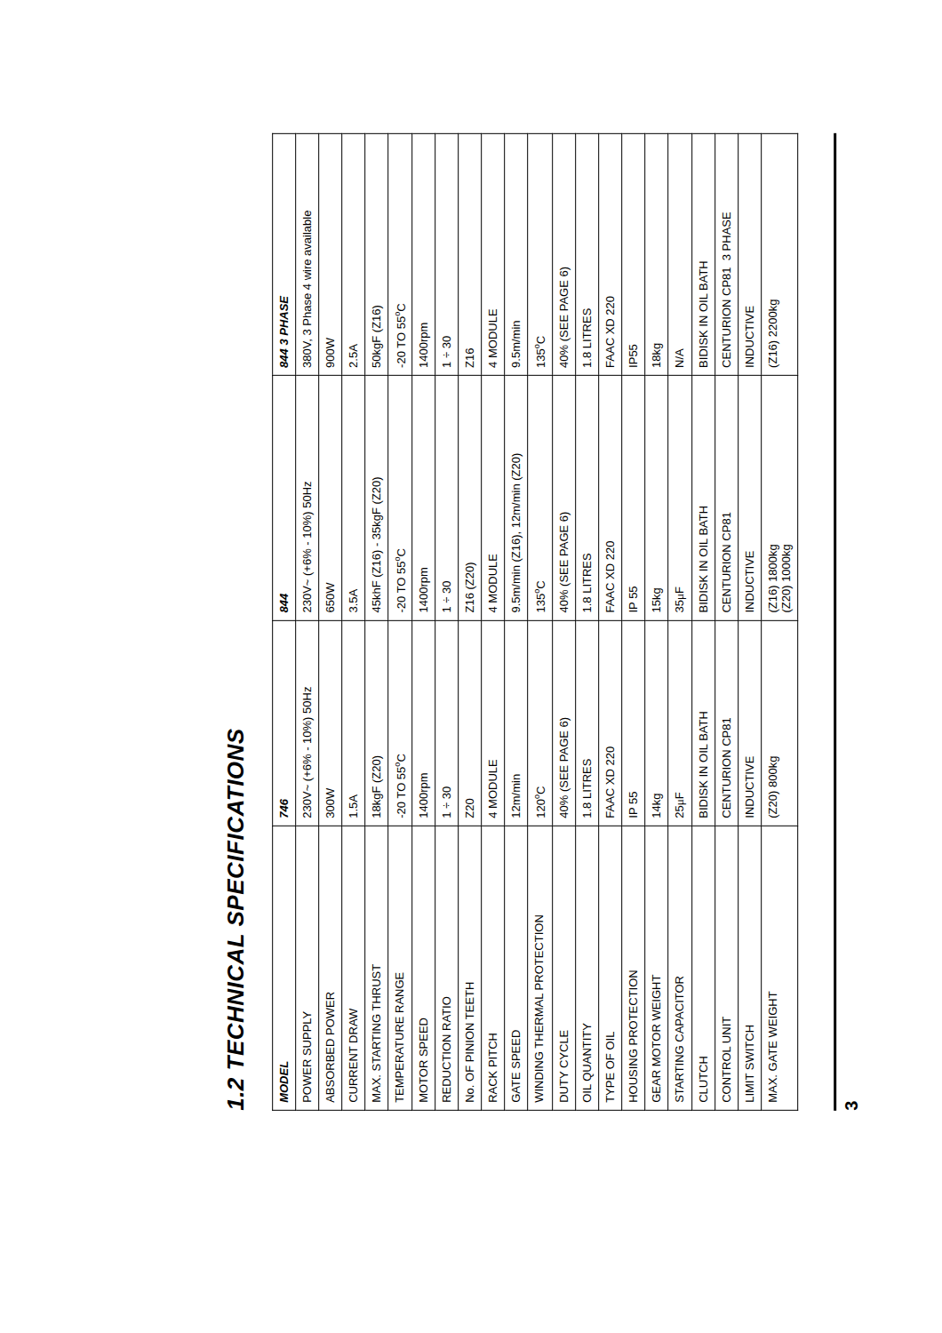1.2 TECHNICAL SPECIFICATIONS
| MODEL | 746 | 844 | 844 3 PHASE |
| --- | --- | --- | --- |
| POWER SUPPLY | 230V~ (+6% - 10%) 50Hz | 230V~ (+6% - 10%) 50Hz | 380V, 3 Phase 4 wire available |
| ABSORBED POWER | 300W | 650W | 900W |
| CURRENT DRAW | 1.5A | 3.5A | 2.5A |
| MAX. STARTING THRUST | 18kgF (Z20) | 45khF (Z16) - 35kgF (Z20) | 50kgF (Z16) |
| TEMPERATURE RANGE | -20 TO 55 o C | -20 TO 55 o C | -20 TO 55 o C |
| MOTOR SPEED | 1400rpm | 1400rpm | 1400rpm |
| REDUCTION RATIO | 1 ÷ 30 | 1 ÷ 30 | 1 ÷ 30 |
| No. OF PINION TEETH | Z20 | Z16 (Z20) | Z16 |
| RACK PITCH | 4 MODULE | 4 MODULE | 4 MODULE |
| GATE SPEED | 12m/min | 9.5m/min (Z16), 12m/min (Z20) | 9.5m/min |
| WINDING THERMAL PROTECTION | 120 o C | 135 o C | 135 o C |
| DUTY CYCLE | 40% (SEE PAGE 6) | 40% (SEE PAGE 6) | 40% (SEE PAGE 6) |
| OIL QUANTITY | 1.8 LITRES | 1.8 LITRES | 1.8 LITRES |
| TYPE OF OIL | FAAC XD 220 | FAAC XD 220 | FAAC XD 220 |
| HOUSING PROTECTION | IP 55 | IP 55 | IP55 |
| GEAR MOTOR WEIGHT | 14kg | 15kg | 18kg |
| STARTING CAPACITOR | 25 μ F | 35 μ F | N/A |
| CLUTCH | BIDISK IN OIL BATH | BIDISK IN OIL BATH | BIDISK IN OIL BATH |
| CONTROL UNIT | CENTURION CP81 | CENTURION CP81 | CENTURION CP81 3 PHASE |
| LIMIT SWITCH | INDUCTIVE | INDUCTIVE | INDUCTIVE |
| MAX. GATE WEIGHT | (Z20) 800kg | (Z16) 1800kg (Z20) 1000kg | (Z16) 2200kg |
3